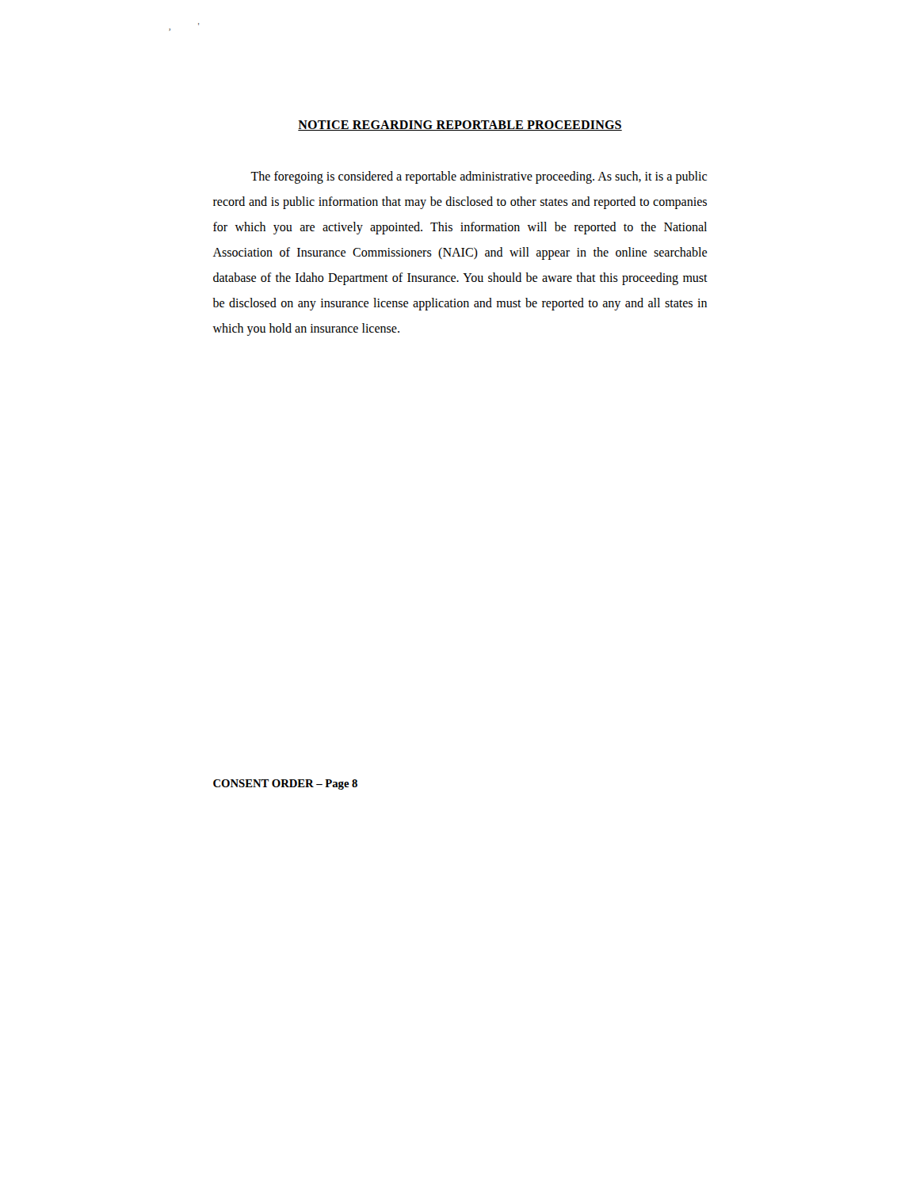,'
NOTICE REGARDING REPORTABLE PROCEEDINGS
The foregoing is considered a reportable administrative proceeding. As such, it is a public record and is public information that may be disclosed to other states and reported to companies for which you are actively appointed. This information will be reported to the National Association of Insurance Commissioners (NAIC) and will appear in the online searchable database of the Idaho Department of Insurance. You should be aware that this proceeding must be disclosed on any insurance license application and must be reported to any and all states in which you hold an insurance license.
CONSENT ORDER – Page 8